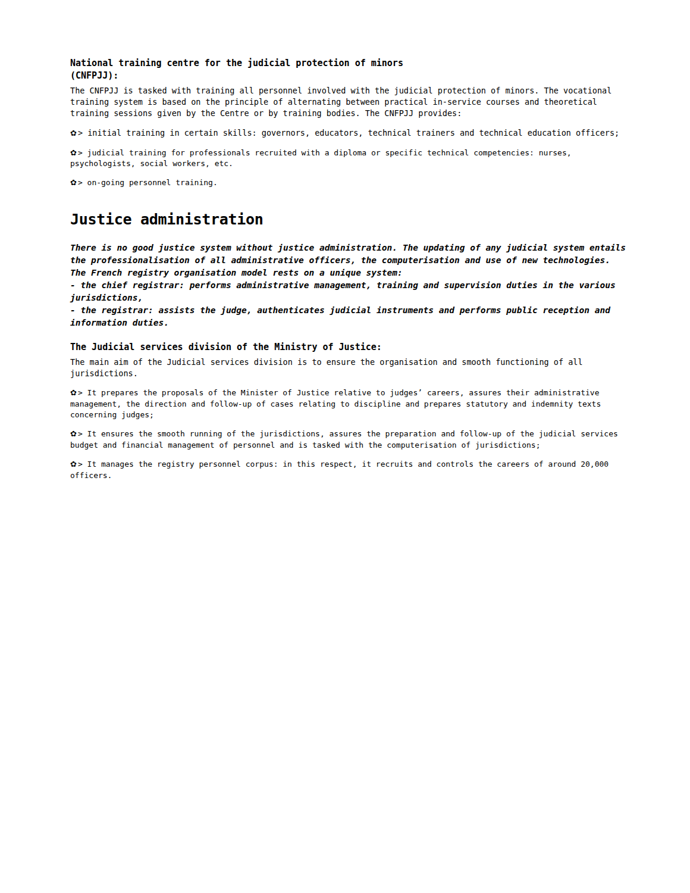National training centre for the judicial protection of minors
(CNFPJJ):
The CNFPJJ is tasked with training all personnel involved with the judicial protection of minors. The vocational training system is based on the principle of alternating between practical in-service courses and theoretical training sessions given by the Centre or by training bodies. The CNFPJJ provides:
✿> initial training in certain skills: governors, educators, technical trainers and technical education officers;
✿> judicial training for professionals recruited with a diploma or specific technical competencies: nurses, psychologists, social workers, etc.
✿> on-going personnel training.
Justice administration
There is no good justice system without justice administration. The updating of any judicial system entails the professionalisation of all administrative officers, the computerisation and use of new technologies. The French registry organisation model rests on a unique system:
- the chief registrar: performs administrative management, training and supervision duties in the various jurisdictions,
- the registrar: assists the judge, authenticates judicial instruments and performs public reception and information duties.
The Judicial services division of the Ministry of Justice:
The main aim of the Judicial services division is to ensure the organisation and smooth functioning of all jurisdictions.
✿> It prepares the proposals of the Minister of Justice relative to judges’ careers, assures their administrative management, the direction and follow-up of cases relating to discipline and prepares statutory and indemnity texts concerning judges;
✿> It ensures the smooth running of the jurisdictions, assures the preparation and follow-up of the judicial services budget and financial management of personnel and is tasked with the computerisation of jurisdictions;
✿> It manages the registry personnel corpus: in this respect, it recruits and controls the careers of around 20,000 officers.